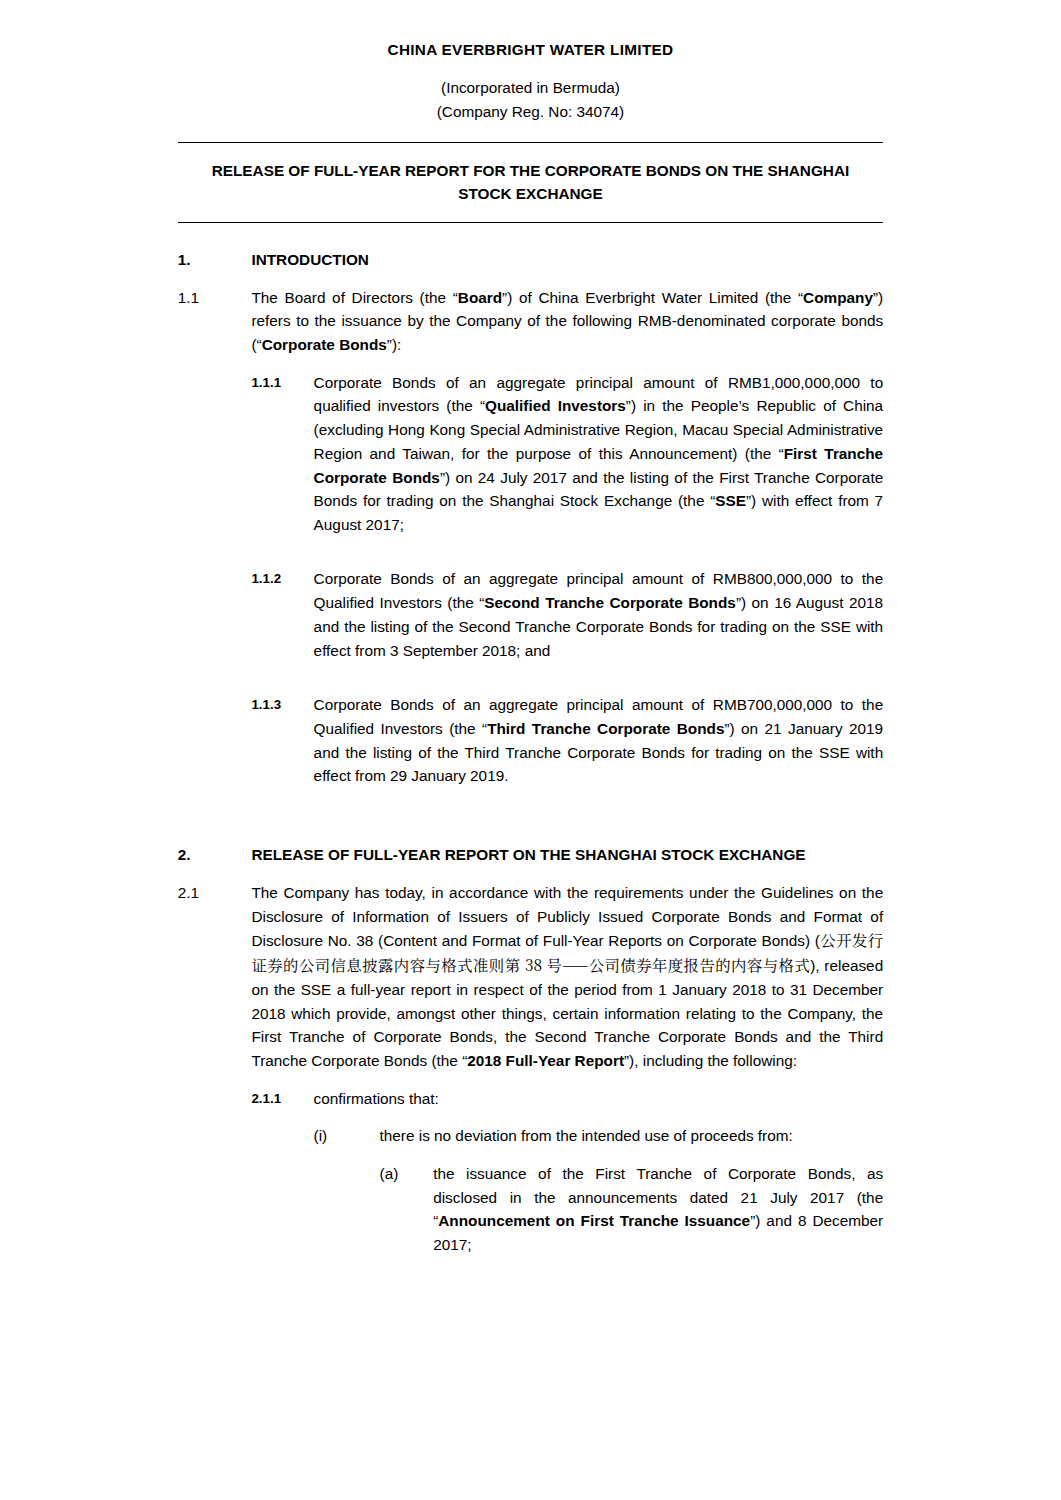CHINA EVERBRIGHT WATER LIMITED
(Incorporated in Bermuda)
(Company Reg. No: 34074)
Release of Full-Year Report for the Corporate Bonds on the Shanghai Stock Exchange
1. Introduction
1.1
The Board of Directors (the “Board”) of China Everbright Water Limited (the “Company”) refers to the issuance by the Company of the following RMB-denominated corporate bonds (“Corporate Bonds”):
1.1.1
Corporate Bonds of an aggregate principal amount of RMB1,000,000,000 to qualified investors (the “Qualified Investors”) in the People’s Republic of China (excluding Hong Kong Special Administrative Region, Macau Special Administrative Region and Taiwan, for the purpose of this Announcement) (the “First Tranche Corporate Bonds”) on 24 July 2017 and the listing of the First Tranche Corporate Bonds for trading on the Shanghai Stock Exchange (the “SSE”) with effect from 7 August 2017;
1.1.2
Corporate Bonds of an aggregate principal amount of RMB800,000,000 to the Qualified Investors (the “Second Tranche Corporate Bonds”) on 16 August 2018 and the listing of the Second Tranche Corporate Bonds for trading on the SSE with effect from 3 September 2018; and
1.1.3
Corporate Bonds of an aggregate principal amount of RMB700,000,000 to the Qualified Investors (the “Third Tranche Corporate Bonds”) on 21 January 2019 and the listing of the Third Tranche Corporate Bonds for trading on the SSE with effect from 29 January 2019.
2. Release of Full-Year Report on the Shanghai Stock Exchange
2.1
The Company has today, in accordance with the requirements under the Guidelines on the Disclosure of Information of Issuers of Publicly Issued Corporate Bonds and Format of Disclosure No. 38 (Content and Format of Full-Year Reports on Corporate Bonds) (公开发行证券的公司信息披露内容与格式准则第 38 号——公司债券年度报告的内容与格式), released on the SSE a full-year report in respect of the period from 1 January 2018 to 31 December 2018 which provide, amongst other things, certain information relating to the Company, the First Tranche of Corporate Bonds, the Second Tranche Corporate Bonds and the Third Tranche Corporate Bonds (the “2018 Full-Year Report”), including the following:
2.1.1
confirmations that:
(i)
there is no deviation from the intended use of proceeds from:
(a)
the issuance of the First Tranche of Corporate Bonds, as disclosed in the announcements dated 21 July 2017 (the “Announcement on First Tranche Issuance”) and 8 December 2017;